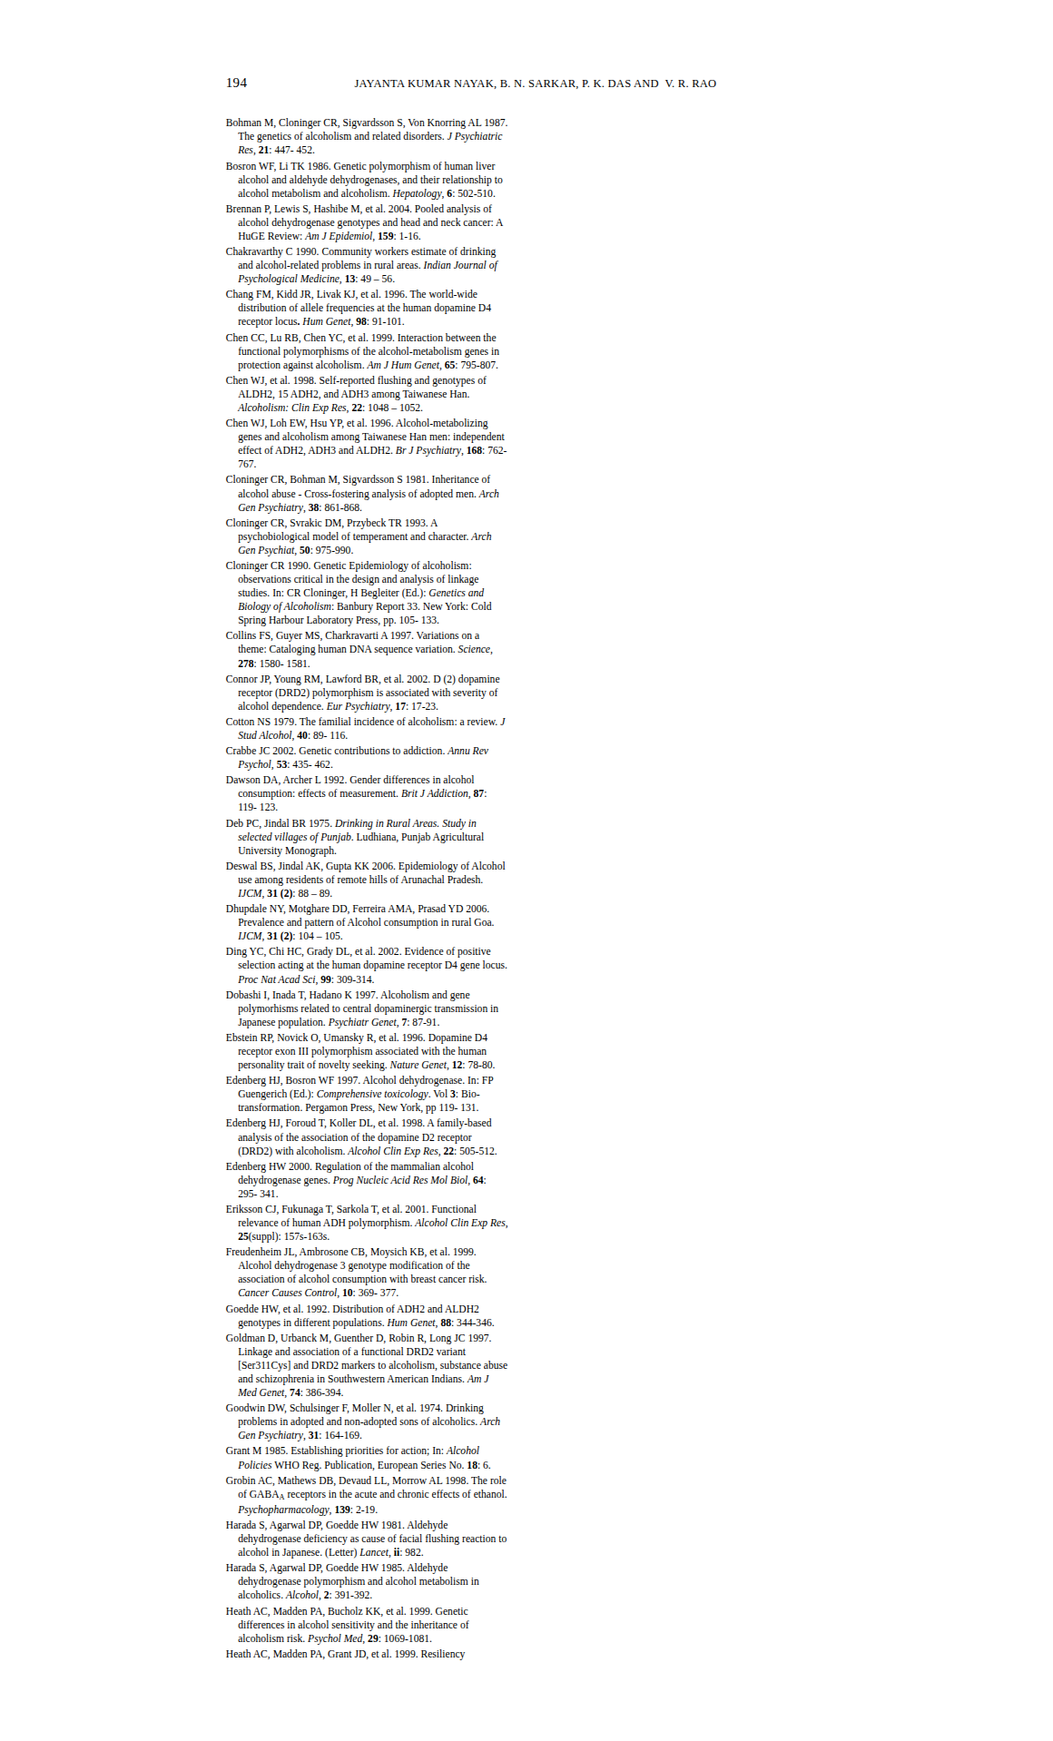194 Jayanta Kumar Nayak, B. N. Sarkar, P. K. Das and V. R. Rao
Bohman M, Cloninger CR, Sigvardsson S, Von Knorring AL 1987. The genetics of alcoholism and related disorders. J Psychiatric Res, 21: 447- 452.
Bosron WF, Li TK 1986. Genetic polymorphism of human liver alcohol and aldehyde dehydrogenases, and their relationship to alcohol metabolism and alcoholism. Hepatology, 6: 502-510.
Brennan P, Lewis S, Hashibe M, et al. 2004. Pooled analysis of alcohol dehydrogenase genotypes and head and neck cancer: A HuGE Review: Am J Epidemiol, 159: 1-16.
Chakravarthy C 1990. Community workers estimate of drinking and alcohol-related problems in rural areas. Indian Journal of Psychological Medicine, 13: 49 – 56.
Chang FM, Kidd JR, Livak KJ, et al. 1996. The world-wide distribution of allele frequencies at the human dopamine D4 receptor locus. Hum Genet, 98: 91-101.
Chen CC, Lu RB, Chen YC, et al. 1999. Interaction between the functional polymorphisms of the alcohol-metabolism genes in protection against alcoholism. Am J Hum Genet, 65: 795-807.
Chen WJ, et al. 1998. Self-reported flushing and genotypes of ALDH2, 15 ADH2, and ADH3 among Taiwanese Han. Alcoholism: Clin Exp Res, 22: 1048 – 1052.
Chen WJ, Loh EW, Hsu YP, et al. 1996. Alcohol-metabolizing genes and alcoholism among Taiwanese Han men: independent effect of ADH2, ADH3 and ALDH2. Br J Psychiatry, 168: 762- 767.
Cloninger CR, Bohman M, Sigvardsson S 1981. Inheritance of alcohol abuse - Cross-fostering analysis of adopted men. Arch Gen Psychiatry, 38: 861-868.
Cloninger CR, Svrakic DM, Przybeck TR 1993. A psychobiological model of temperament and character. Arch Gen Psychiat, 50: 975-990.
Cloninger CR 1990. Genetic Epidemiology of alcoholism: observations critical in the design and analysis of linkage studies. In: CR Cloninger, H Begleiter (Ed.): Genetics and Biology of Alcoholism: Banbury Report 33. New York: Cold Spring Harbour Laboratory Press, pp. 105- 133.
Collins FS, Guyer MS, Charkravarti A 1997. Variations on a theme: Cataloging human DNA sequence variation. Science, 278: 1580- 1581.
Connor JP, Young RM, Lawford BR, et al. 2002. D (2) dopamine receptor (DRD2) polymorphism is associated with severity of alcohol dependence. Eur Psychiatry, 17: 17-23.
Cotton NS 1979. The familial incidence of alcoholism: a review. J Stud Alcohol, 40: 89- 116.
Crabbe JC 2002. Genetic contributions to addiction. Annu Rev Psychol, 53: 435- 462.
Dawson DA, Archer L 1992. Gender differences in alcohol consumption: effects of measurement. Brit J Addiction, 87: 119- 123.
Deb PC, Jindal BR 1975. Drinking in Rural Areas. Study in selected villages of Punjab. Ludhiana, Punjab Agricultural University Monograph.
Deswal BS, Jindal AK, Gupta KK 2006. Epidemiology of Alcohol use among residents of remote hills of Arunachal Pradesh. IJCM, 31 (2): 88 – 89.
Dhupdale NY, Motghare DD, Ferreira AMA, Prasad YD 2006. Prevalence and pattern of Alcohol consumption in rural Goa. IJCM, 31 (2): 104 – 105.
Ding YC, Chi HC, Grady DL, et al. 2002. Evidence of positive selection acting at the human dopamine receptor D4 gene locus. Proc Nat Acad Sci, 99: 309-314.
Dobashi I, Inada T, Hadano K 1997. Alcoholism and gene polymorhisms related to central dopaminergic transmission in Japanese population. Psychiatr Genet, 7: 87-91.
Ebstein RP, Novick O, Umansky R, et al. 1996. Dopamine D4 receptor exon III polymorphism associated with the human personality trait of novelty seeking. Nature Genet, 12: 78-80.
Edenberg HJ, Bosron WF 1997. Alcohol dehydrogenase. In: FP Guengerich (Ed.): Comprehensive toxicology. Vol 3: Bio-transformation. Pergamon Press, New York, pp 119- 131.
Edenberg HJ, Foroud T, Koller DL, et al. 1998. A family-based analysis of the association of the dopamine D2 receptor (DRD2) with alcoholism. Alcohol Clin Exp Res, 22: 505-512.
Edenberg HW 2000. Regulation of the mammalian alcohol dehydrogenase genes. Prog Nucleic Acid Res Mol Biol, 64: 295- 341.
Eriksson CJ, Fukunaga T, Sarkola T, et al. 2001. Functional relevance of human ADH polymorphism. Alcohol Clin Exp Res, 25(suppl): 157s-163s.
Freudenheim JL, Ambrosone CB, Moysich KB, et al. 1999. Alcohol dehydrogenase 3 genotype modification of the association of alcohol consumption with breast cancer risk. Cancer Causes Control, 10: 369- 377.
Goedde HW, et al. 1992. Distribution of ADH2 and ALDH2 genotypes in different populations. Hum Genet, 88: 344-346.
Goldman D, Urbanck M, Guenther D, Robin R, Long JC 1997. Linkage and association of a functional DRD2 variant [Ser311Cys] and DRD2 markers to alcoholism, substance abuse and schizophrenia in Southwestern American Indians. Am J Med Genet, 74: 386-394.
Goodwin DW, Schulsinger F, Moller N, et al. 1974. Drinking problems in adopted and non-adopted sons of alcoholics. Arch Gen Psychiatry, 31: 164-169.
Grant M 1985. Establishing priorities for action; In: Alcohol Policies WHO Reg. Publication, European Series No. 18: 6.
Grobin AC, Mathews DB, Devaud LL, Morrow AL 1998. The role of GABAA receptors in the acute and chronic effects of ethanol. Psychopharmacology, 139: 2-19.
Harada S, Agarwal DP, Goedde HW 1981. Aldehyde dehydrogenase deficiency as cause of facial flushing reaction to alcohol in Japanese. (Letter) Lancet, ii: 982.
Harada S, Agarwal DP, Goedde HW 1985. Aldehyde dehydrogenase polymorphism and alcohol metabolism in alcoholics. Alcohol, 2: 391-392.
Heath AC, Madden PA, Bucholz KK, et al. 1999. Genetic differences in alcohol sensitivity and the inheritance of alcoholism risk. Psychol Med, 29: 1069-1081.
Heath AC, Madden PA, Grant JD, et al. 1999. Resiliency